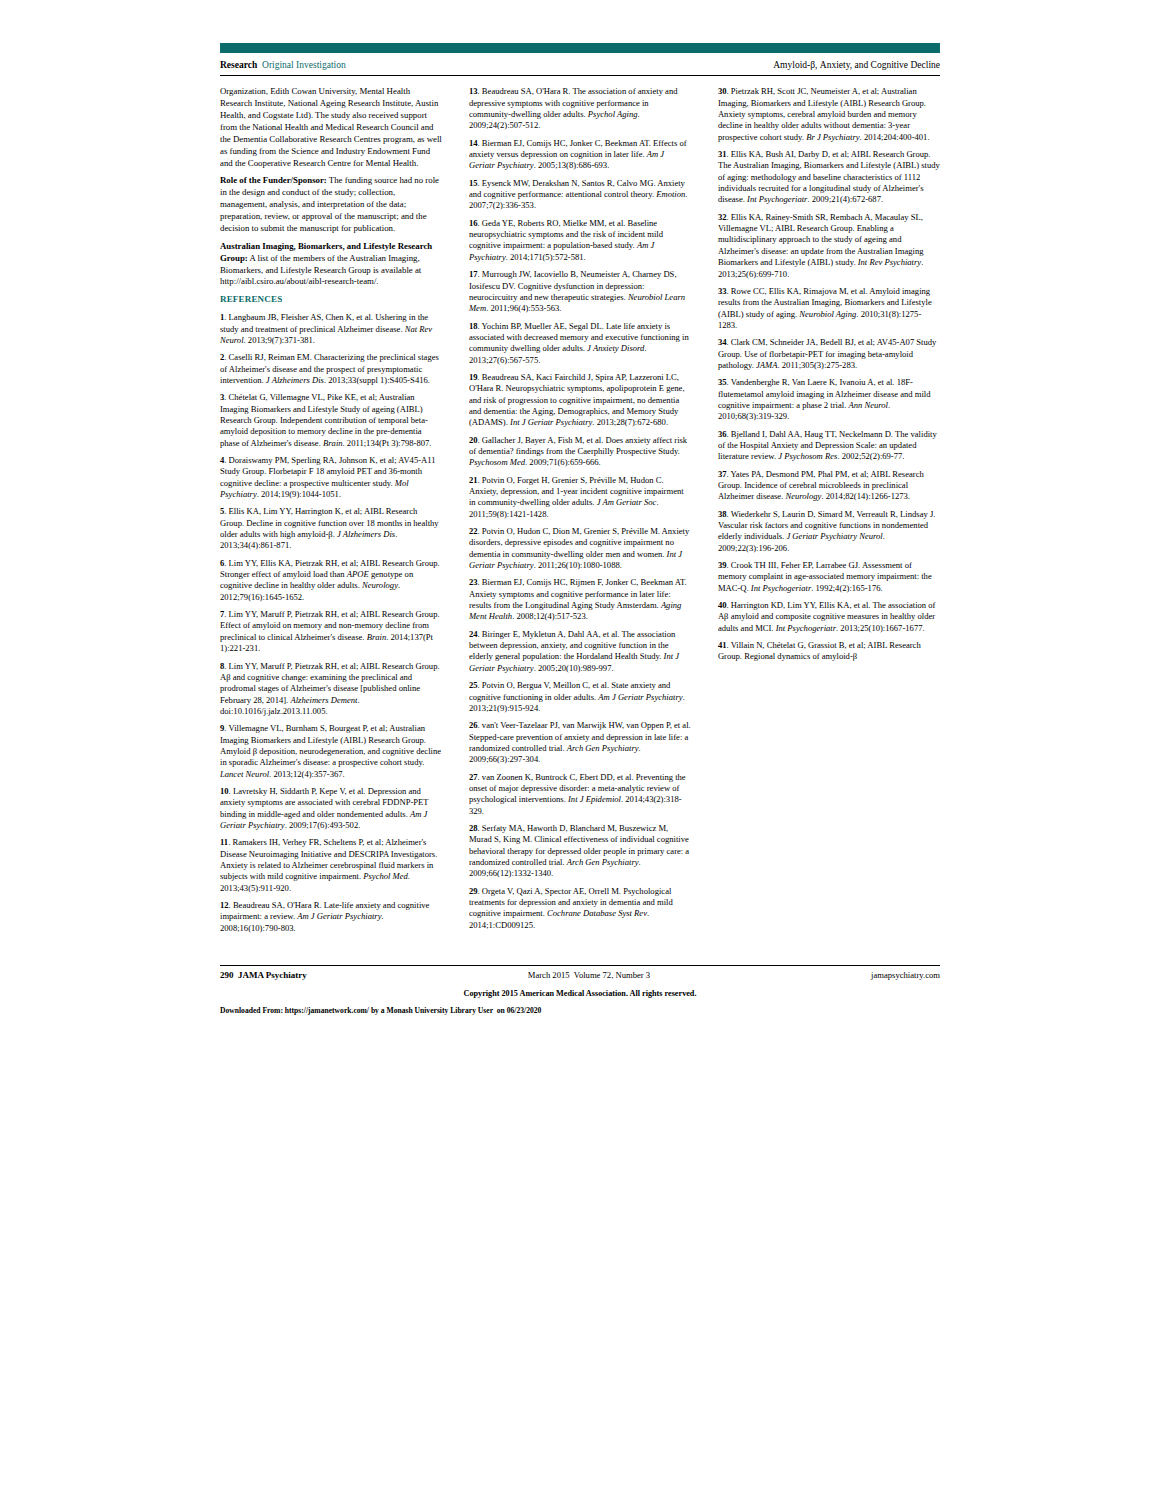Research Original Investigation
Amyloid-β, Anxiety, and Cognitive Decline
Organization, Edith Cowan University, Mental Health Research Institute, National Ageing Research Institute, Austin Health, and Cogstate Ltd). The study also received support from the National Health and Medical Research Council and the Dementia Collaborative Research Centres program, as well as funding from the Science and Industry Endowment Fund and the Cooperative Research Centre for Mental Health.
Role of the Funder/Sponsor: The funding source had no role in the design and conduct of the study; collection, management, analysis, and interpretation of the data; preparation, review, or approval of the manuscript; and the decision to submit the manuscript for publication.
Australian Imaging, Biomarkers, and Lifestyle Research Group: A list of the members of the Australian Imaging, Biomarkers, and Lifestyle Research Group is available at http://aibl.csiro.au/about/aibl-research-team/.
REFERENCES
1. Langbaum JB, Fleisher AS, Chen K, et al. Ushering in the study and treatment of preclinical Alzheimer disease. Nat Rev Neurol. 2013;9(7):371-381.
2. Caselli RJ, Reiman EM. Characterizing the preclinical stages of Alzheimer's disease and the prospect of presymptomatic intervention. J Alzheimers Dis. 2013;33(suppl 1):S405-S416.
3. Chételat G, Villemagne VL, Pike KE, et al; Australian Imaging Biomarkers and Lifestyle Study of ageing (AIBL) Research Group. Independent contribution of temporal beta-amyloid deposition to memory decline in the pre-dementia phase of Alzheimer's disease. Brain. 2011;134(Pt 3):798-807.
4. Doraiswamy PM, Sperling RA, Johnson K, et al; AV45-A11 Study Group. Florbetapir F 18 amyloid PET and 36-month cognitive decline: a prospective multicenter study. Mol Psychiatry. 2014;19(9):1044-1051.
5. Ellis KA, Lim YY, Harrington K, et al; AIBL Research Group. Decline in cognitive function over 18 months in healthy older adults with high amyloid-β. J Alzheimers Dis. 2013;34(4):861-871.
6. Lim YY, Ellis KA, Pietrzak RH, et al; AIBL Research Group. Stronger effect of amyloid load than APOE genotype on cognitive decline in healthy older adults. Neurology. 2012;79(16):1645-1652.
7. Lim YY, Maruff P, Pietrzak RH, et al; AIBL Research Group. Effect of amyloid on memory and non-memory decline from preclinical to clinical Alzheimer's disease. Brain. 2014;137(Pt 1):221-231.
8. Lim YY, Maruff P, Pietrzak RH, et al; AIBL Research Group. Aβ and cognitive change: examining the preclinical and prodromal stages of Alzheimer's disease [published online February 28, 2014]. Alzheimers Dement. doi:10.1016/j.jalz.2013.11.005.
9. Villemagne VL, Burnham S, Bourgeat P, et al; Australian Imaging Biomarkers and Lifestyle (AIBL) Research Group. Amyloid β deposition, neurodegeneration, and cognitive decline in sporadic Alzheimer's disease: a prospective cohort study. Lancet Neurol. 2013;12(4):357-367.
10. Lavretsky H, Siddarth P, Kepe V, et al. Depression and anxiety symptoms are associated with cerebral FDDNP-PET binding in middle-aged and older nondemented adults. Am J Geriatr Psychiatry. 2009;17(6):493-502.
11. Ramakers IH, Verhey FR, Scheltens P, et al; Alzheimer's Disease Neuroimaging Initiative and DESCRIPA Investigators. Anxiety is related to Alzheimer cerebrospinal fluid markers in subjects with mild cognitive impairment. Psychol Med. 2013;43(5):911-920.
12. Beaudreau SA, O'Hara R. Late-life anxiety and cognitive impairment: a review. Am J Geriatr Psychiatry. 2008;16(10):790-803.
13. Beaudreau SA, O'Hara R. The association of anxiety and depressive symptoms with cognitive performance in community-dwelling older adults. Psychol Aging. 2009;24(2):507-512.
14. Bierman EJ, Comijs HC, Jonker C, Beekman AT. Effects of anxiety versus depression on cognition in later life. Am J Geriatr Psychiatry. 2005;13(8):686-693.
15. Eysenck MW, Derakshan N, Santos R, Calvo MG. Anxiety and cognitive performance: attentional control theory. Emotion. 2007;7(2):336-353.
16. Geda YE, Roberts RO, Mielke MM, et al. Baseline neuropsychiatric symptoms and the risk of incident mild cognitive impairment: a population-based study. Am J Psychiatry. 2014;171(5):572-581.
17. Murrough JW, Iacoviello B, Neumeister A, Charney DS, Iosifescu DV. Cognitive dysfunction in depression: neurocircuitry and new therapeutic strategies. Neurobiol Learn Mem. 2011;96(4):553-563.
18. Yochim BP, Mueller AE, Segal DL. Late life anxiety is associated with decreased memory and executive functioning in community dwelling older adults. J Anxiety Disord. 2013;27(6):567-575.
19. Beaudreau SA, Kaci Fairchild J, Spira AP, Lazzeroni LC, O'Hara R. Neuropsychiatric symptoms, apolipoprotein E gene, and risk of progression to cognitive impairment, no dementia and dementia: the Aging, Demographics, and Memory Study (ADAMS). Int J Geriatr Psychiatry. 2013;28(7):672-680.
20. Gallacher J, Bayer A, Fish M, et al. Does anxiety affect risk of dementia? findings from the Caerphilly Prospective Study. Psychosom Med. 2009;71(6):659-666.
21. Potvin O, Forget H, Grenier S, Préville M, Hudon C. Anxiety, depression, and 1-year incident cognitive impairment in community-dwelling older adults. J Am Geriatr Soc. 2011;59(8):1421-1428.
22. Potvin O, Hudon C, Dion M, Grenier S, Préville M. Anxiety disorders, depressive episodes and cognitive impairment no dementia in community-dwelling older men and women. Int J Geriatr Psychiatry. 2011;26(10):1080-1088.
23. Bierman EJ, Comijs HC, Rijmen F, Jonker C, Beekman AT. Anxiety symptoms and cognitive performance in later life: results from the Longitudinal Aging Study Amsterdam. Aging Ment Health. 2008;12(4):517-523.
24. Biringer E, Mykletun A, Dahl AA, et al. The association between depression, anxiety, and cognitive function in the elderly general population: the Hordaland Health Study. Int J Geriatr Psychiatry. 2005;20(10):989-997.
25. Potvin O, Bergua V, Meillon C, et al. State anxiety and cognitive functioning in older adults. Am J Geriatr Psychiatry. 2013;21(9):915-924.
26. van't Veer-Tazelaar PJ, van Marwijk HW, van Oppen P, et al. Stepped-care prevention of anxiety and depression in late life: a randomized controlled trial. Arch Gen Psychiatry. 2009;66(3):297-304.
27. van Zoonen K, Buntrock C, Ebert DD, et al. Preventing the onset of major depressive disorder: a meta-analytic review of psychological interventions. Int J Epidemiol. 2014;43(2):318-329.
28. Serfaty MA, Haworth D, Blanchard M, Buszewicz M, Murad S, King M. Clinical effectiveness of individual cognitive behavioral therapy for depressed older people in primary care: a randomized controlled trial. Arch Gen Psychiatry. 2009;66(12):1332-1340.
29. Orgeta V, Qazi A, Spector AE, Orrell M. Psychological treatments for depression and anxiety in dementia and mild cognitive impairment. Cochrane Database Syst Rev. 2014;1:CD009125.
30. Pietrzak RH, Scott JC, Neumeister A, et al; Australian Imaging, Biomarkers and Lifestyle (AIBL) Research Group. Anxiety symptoms, cerebral amyloid burden and memory decline in healthy older adults without dementia: 3-year prospective cohort study. Br J Psychiatry. 2014;204:400-401.
31. Ellis KA, Bush AI, Darby D, et al; AIBL Research Group. The Australian Imaging, Biomarkers and Lifestyle (AIBL) study of aging: methodology and baseline characteristics of 1112 individuals recruited for a longitudinal study of Alzheimer's disease. Int Psychogeriatr. 2009;21(4):672-687.
32. Ellis KA, Rainey-Smith SR, Rembach A, Macaulay SL, Villemagne VL; AIBL Research Group. Enabling a multidisciplinary approach to the study of ageing and Alzheimer's disease: an update from the Australian Imaging Biomarkers and Lifestyle (AIBL) study. Int Rev Psychiatry. 2013;25(6):699-710.
33. Rowe CC, Ellis KA, Rimajova M, et al. Amyloid imaging results from the Australian Imaging, Biomarkers and Lifestyle (AIBL) study of aging. Neurobiol Aging. 2010;31(8):1275-1283.
34. Clark CM, Schneider JA, Bedell BJ, et al; AV45-A07 Study Group. Use of florbetapir-PET for imaging beta-amyloid pathology. JAMA. 2011;305(3):275-283.
35. Vandenberghe R, Van Laere K, Ivanoiu A, et al. 18F-flutemetamol amyloid imaging in Alzheimer disease and mild cognitive impairment: a phase 2 trial. Ann Neurol. 2010;68(3):319-329.
36. Bjelland I, Dahl AA, Haug TT, Neckelmann D. The validity of the Hospital Anxiety and Depression Scale: an updated literature review. J Psychosom Res. 2002;52(2):69-77.
37. Yates PA, Desmond PM, Phal PM, et al; AIBL Research Group. Incidence of cerebral microbleeds in preclinical Alzheimer disease. Neurology. 2014;82(14):1266-1273.
38. Wiederkehr S, Laurin D, Simard M, Verreault R, Lindsay J. Vascular risk factors and cognitive functions in nondemented elderly individuals. J Geriatr Psychiatry Neurol. 2009;22(3):196-206.
39. Crook TH III, Feher EP, Larrabee GJ. Assessment of memory complaint in age-associated memory impairment: the MAC-Q. Int Psychogeriatr. 1992;4(2):165-176.
40. Harrington KD, Lim YY, Ellis KA, et al. The association of Aβ amyloid and composite cognitive measures in healthy older adults and MCI. Int Psychogeriatr. 2013;25(10):1667-1677.
41. Villain N, Chételat G, Grassiot B, et al; AIBL Research Group. Regional dynamics of amyloid-β
290 JAMA Psychiatry
March 2015 Volume 72, Number 3
jamapsychiatry.com
Copyright 2015 American Medical Association. All rights reserved.
Downloaded From: https://jamanetwork.com/ by a Monash University Library User on 06/23/2020